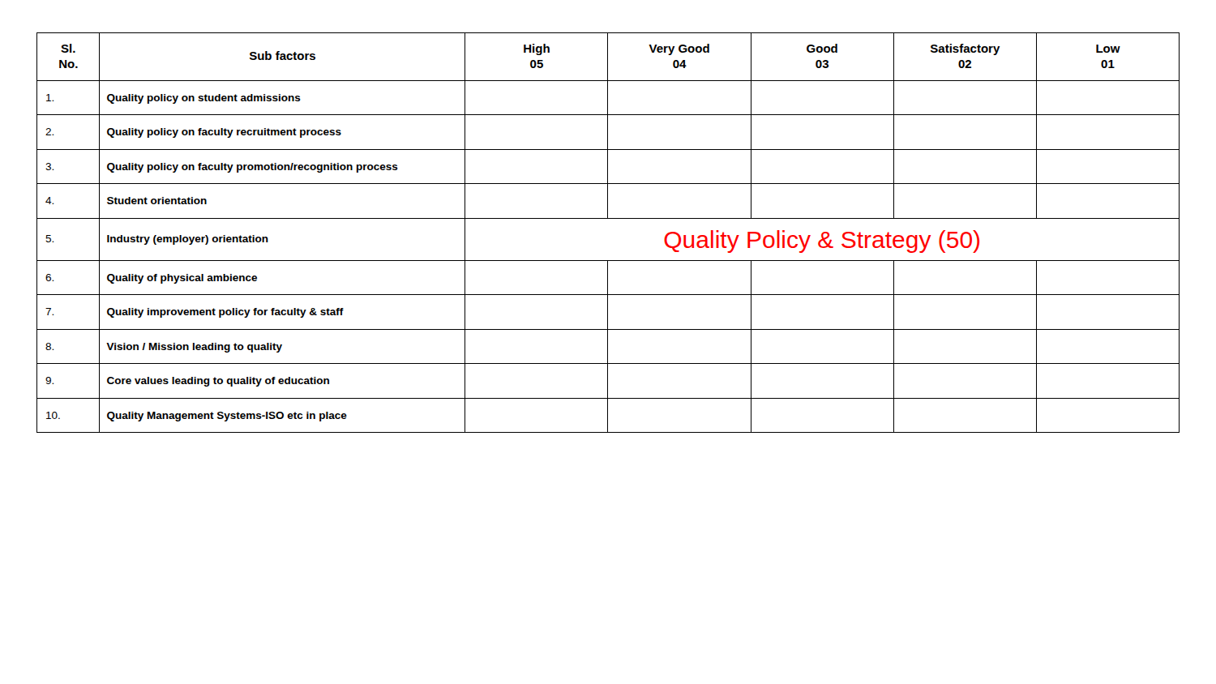| Sl. No. | Sub factors | High 05 | Very Good 04 | Good 03 | Satisfactory 02 | Low 01 |
| --- | --- | --- | --- | --- | --- | --- |
| 1. | Quality policy on student admissions | | | | | |
| 2. | Quality policy on faculty recruitment process | | | | | |
| 3. | Quality policy on faculty promotion/recognition process | | | | | |
| 4. | Student orientation | | | | | |
| 5. | Industry (employer) orientation | Quality Policy & Strategy (50) |
| 6. | Quality of physical ambience | | | | | |
| 7. | Quality improvement policy for faculty & staff | | | | | |
| 8. | Vision / Mission leading to quality | | | | | |
| 9. | Core values leading to quality of education | | | | | |
| 10. | Quality Management Systems-ISO etc in place | | | | | |